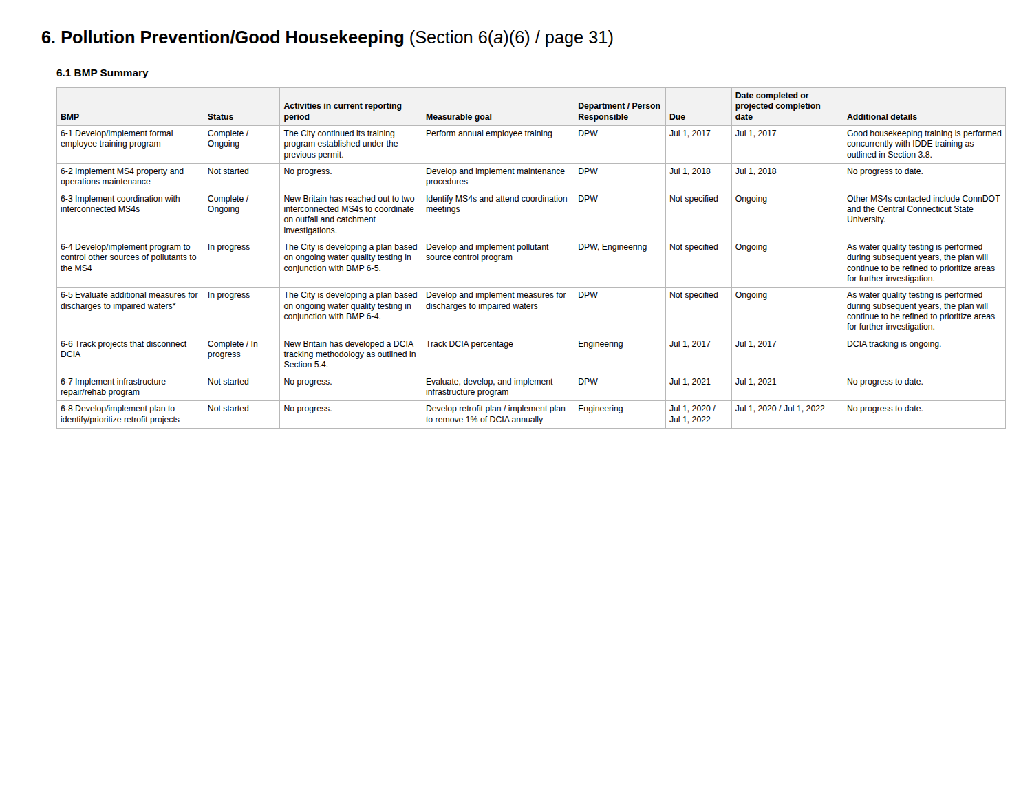6. Pollution Prevention/Good Housekeeping (Section 6(a)(6) / page 31)
6.1 BMP Summary
| BMP | Status | Activities in current reporting period | Measurable goal | Department / Person Responsible | Due | Date completed or projected completion date | Additional details |
| --- | --- | --- | --- | --- | --- | --- | --- |
| 6-1 Develop/implement formal employee training program | Complete / Ongoing | The City continued its training program established under the previous permit. | Perform annual employee training | DPW | Jul 1, 2017 | Jul 1, 2017 | Good housekeeping training is performed concurrently with IDDE training as outlined in Section 3.8. |
| 6-2 Implement MS4 property and operations maintenance | Not started | No progress. | Develop and implement maintenance procedures | DPW | Jul 1, 2018 | Jul 1, 2018 | No progress to date. |
| 6-3 Implement coordination with interconnected MS4s | Complete / Ongoing | New Britain has reached out to two interconnected MS4s to coordinate on outfall and catchment investigations. | Identify MS4s and attend coordination meetings | DPW | Not specified | Ongoing | Other MS4s contacted include ConnDOT and the Central Connecticut State University. |
| 6-4 Develop/implement program to control other sources of pollutants to the MS4 | In progress | The City is developing a plan based on ongoing water quality testing in conjunction with BMP 6-5. | Develop and implement pollutant source control program | DPW, Engineering | Not specified | Ongoing | As water quality testing is performed during subsequent years, the plan will continue to be refined to prioritize areas for further investigation. |
| 6-5 Evaluate additional measures for discharges to impaired waters* | In progress | The City is developing a plan based on ongoing water quality testing in conjunction with BMP 6-4. | Develop and implement measures for discharges to impaired waters | DPW | Not specified | Ongoing | As water quality testing is performed during subsequent years, the plan will continue to be refined to prioritize areas for further investigation. |
| 6-6 Track projects that disconnect DCIA | Complete / In progress | New Britain has developed a DCIA tracking methodology as outlined in Section 5.4. | Track DCIA percentage | Engineering | Jul 1, 2017 | Jul 1, 2017 | DCIA tracking is ongoing. |
| 6-7 Implement infrastructure repair/rehab program | Not started | No progress. | Evaluate, develop, and implement infrastructure program | DPW | Jul 1, 2021 | Jul 1, 2021 | No progress to date. |
| 6-8 Develop/implement plan to identify/prioritize retrofit projects | Not started | No progress. | Develop retrofit plan / implement plan to remove 1% of DCIA annually | Engineering | Jul 1, 2020 / Jul 1, 2022 | Jul 1, 2020 / Jul 1, 2022 | No progress to date. |